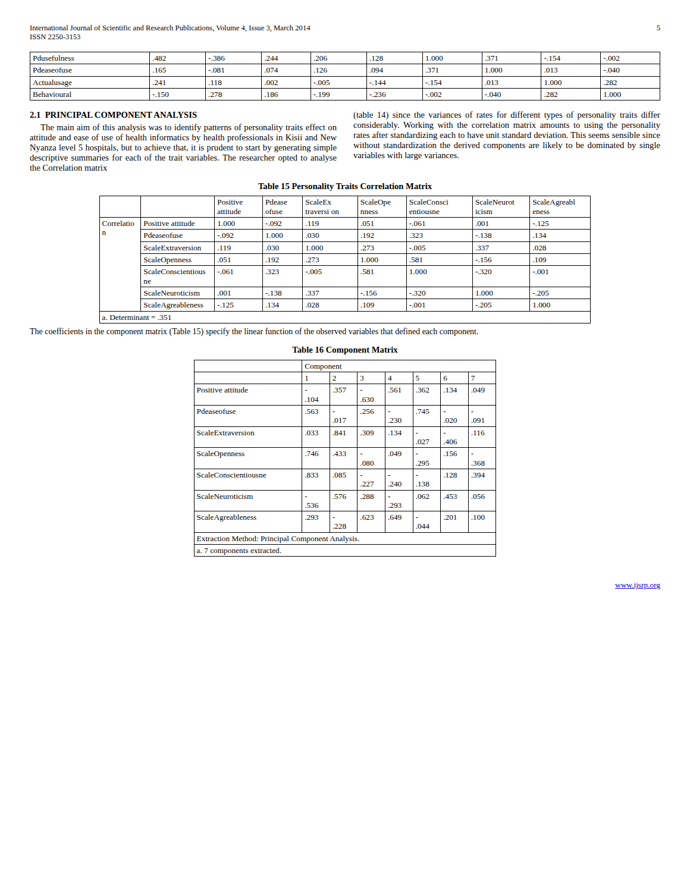International Journal of Scientific and Research Publications, Volume 4, Issue 3, March 2014
ISSN 2250-3153
5
| Pdusefulness | .482 | -.386 | .244 | .206 | .128 | 1.000 | .371 | -.154 | -.002 |
| Pdeaseofuse | .165 | -.081 | .074 | .126 | .094 | .371 | 1.000 | .013 | -.040 |
| Actualusage | .241 | .118 | .002 | -.005 | -.144 | -.154 | .013 | 1.000 | .282 |
| Behavioural | -.150 | .278 | .186 | -.199 | -.236 | -.002 | -.040 | .282 | 1.000 |
2.1 PRINCIPAL COMPONENT ANALYSIS
The main aim of this analysis was to identify patterns of personality traits effect on attitude and ease of use of health informatics by health professionals in Kisii and New Nyanza level 5 hospitals, but to achieve that, it is prudent to start by generating simple descriptive summaries for each of the trait variables. The researcher opted to analyse the Correlation matrix
(table 14) since the variances of rates for different types of personality traits differ considerably. Working with the correlation matrix amounts to using the personality rates after standardizing each to have unit standard deviation. This seems sensible since without standardization the derived components are likely to be dominated by single variables with large variances.
Table 15 Personality Traits Correlation Matrix
| | | Positive attitude | Pdease ofuse | ScaleEx traversi on | ScaleOpe nness | ScaleConsci entiousne | ScaleNeurot icism | ScaleAgreabl eness |
| Correlatio n | Positive attitude | 1.000 | -.092 | .119 | .051 | -.061 | .001 | -.125 |
| Pdeaseofuse | -.092 | 1.000 | .030 | .192 | .323 | -.138 | .134 |
| ScaleExtraversion | .119 | .030 | 1.000 | .273 | -.005 | .337 | .028 |
| ScaleOpenness | .051 | .192 | .273 | 1.000 | .581 | -.156 | .109 |
| ScaleConscientious ne | -.061 | .323 | -.005 | .581 | 1.000 | -.320 | -.001 |
| ScaleNeuroticism | .001 | -.138 | .337 | -.156 | -.320 | 1.000 | -.205 |
| ScaleAgreableness | -.125 | .134 | .028 | .109 | -.001 | -.205 | 1.000 |
| a. Determinant = .351 |
The coefficients in the component matrix (Table 15) specify the linear function of the observed variables that defined each component.
Table 16 Component Matrix
| | Component |
| | 1 | 2 | 3 | 4 | 5 | 6 | 7 |
| Positive attitude | - .104 | .357 | - .630 | .561 | .362 | .134 | .049 |
| Pdeaseofuse | .563 | - .017 | .256 | - .230 | .745 | - .020 | - .091 |
| ScaleExtraversion | .033 | .841 | .309 | .134 | - .027 | - .406 | .116 |
| ScaleOpenness | .746 | .433 | - .080 | .049 | - .295 | .156 | - .368 |
| ScaleConscientiousne | .833 | .085 | - .227 | - .240 | - .138 | .128 | .394 |
| ScaleNeuroticism | - .536 | .576 | .288 | - .293 | .062 | .453 | .056 |
| ScaleAgreableness | .293 | - .228 | .623 | .649 | - .044 | .201 | .100 |
| Extraction Method: Principal Component Analysis. |
| a. 7 components extracted. |
www.ijsrp.org